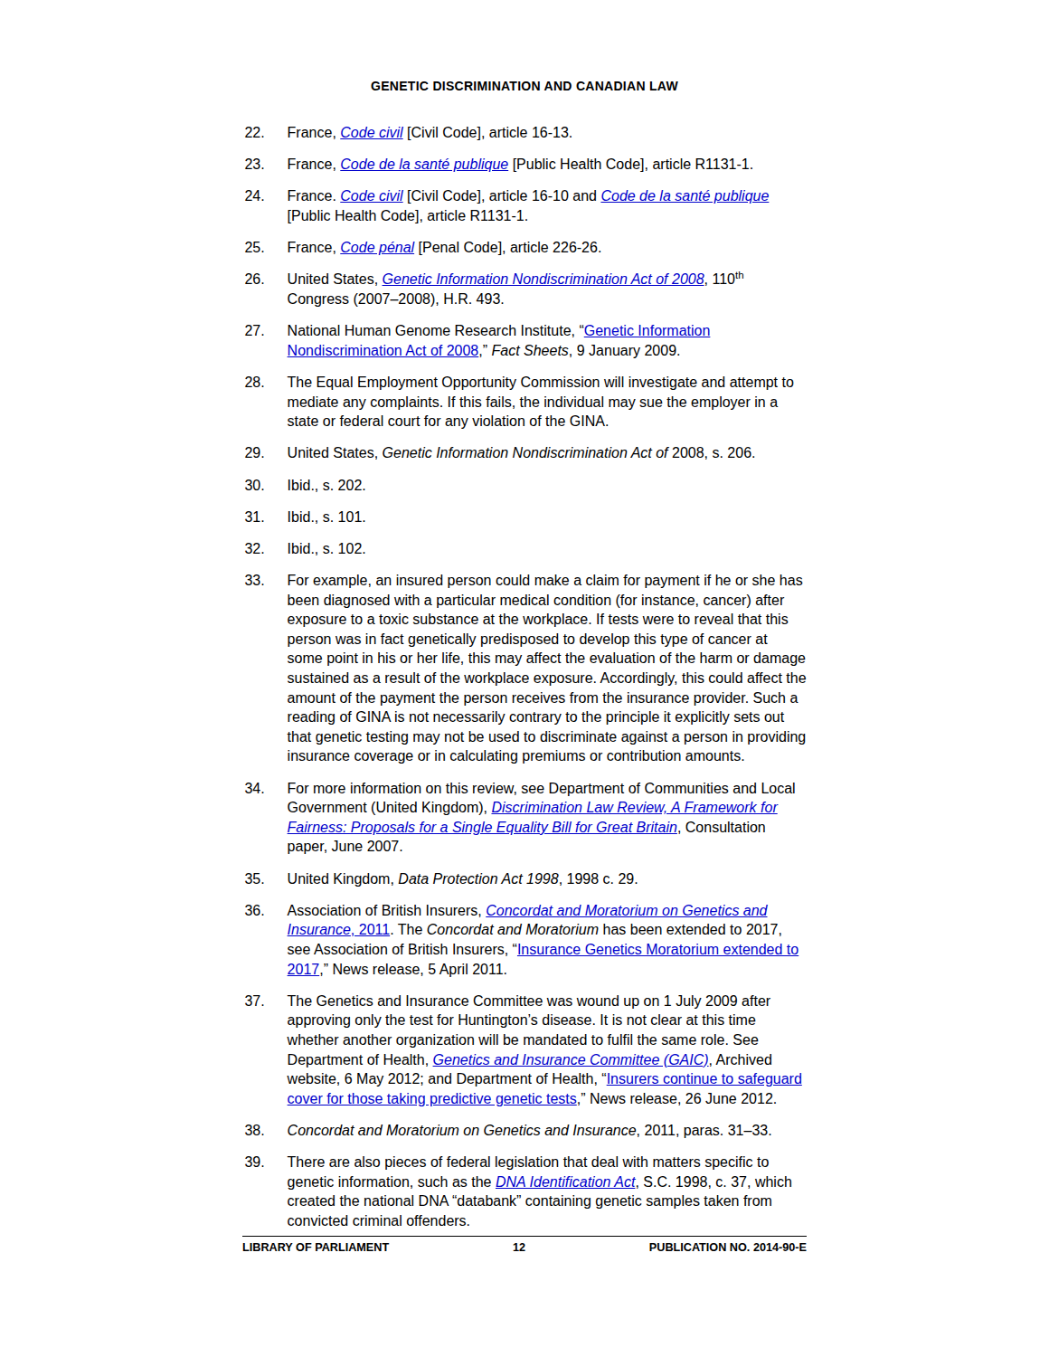GENETIC DISCRIMINATION AND CANADIAN LAW
22. France, Code civil [Civil Code], article 16-13.
23. France, Code de la santé publique [Public Health Code], article R1131-1.
24. France. Code civil [Civil Code], article 16-10 and Code de la santé publique [Public Health Code], article R1131-1.
25. France, Code pénal [Penal Code], article 226-26.
26. United States, Genetic Information Nondiscrimination Act of 2008, 110th Congress (2007–2008), H.R. 493.
27. National Human Genome Research Institute, “Genetic Information Nondiscrimination Act of 2008,” Fact Sheets, 9 January 2009.
28. The Equal Employment Opportunity Commission will investigate and attempt to mediate any complaints. If this fails, the individual may sue the employer in a state or federal court for any violation of the GINA.
29. United States, Genetic Information Nondiscrimination Act of 2008, s. 206.
30. Ibid., s. 202.
31. Ibid., s. 101.
32. Ibid., s. 102.
33. For example, an insured person could make a claim for payment if he or she has been diagnosed with a particular medical condition (for instance, cancer) after exposure to a toxic substance at the workplace. If tests were to reveal that this person was in fact genetically predisposed to develop this type of cancer at some point in his or her life, this may affect the evaluation of the harm or damage sustained as a result of the workplace exposure. Accordingly, this could affect the amount of the payment the person receives from the insurance provider. Such a reading of GINA is not necessarily contrary to the principle it explicitly sets out that genetic testing may not be used to discriminate against a person in providing insurance coverage or in calculating premiums or contribution amounts.
34. For more information on this review, see Department of Communities and Local Government (United Kingdom), Discrimination Law Review, A Framework for Fairness: Proposals for a Single Equality Bill for Great Britain, Consultation paper, June 2007.
35. United Kingdom, Data Protection Act 1998, 1998 c. 29.
36. Association of British Insurers, Concordat and Moratorium on Genetics and Insurance, 2011. The Concordat and Moratorium has been extended to 2017, see Association of British Insurers, “Insurance Genetics Moratorium extended to 2017,” News release, 5 April 2011.
37. The Genetics and Insurance Committee was wound up on 1 July 2009 after approving only the test for Huntington’s disease. It is not clear at this time whether another organization will be mandated to fulfil the same role. See Department of Health, Genetics and Insurance Committee (GAIC), Archived website, 6 May 2012; and Department of Health, “Insurers continue to safeguard cover for those taking predictive genetic tests,” News release, 26 June 2012.
38. Concordat and Moratorium on Genetics and Insurance, 2011, paras. 31–33.
39. There are also pieces of federal legislation that deal with matters specific to genetic information, such as the DNA Identification Act, S.C. 1998, c. 37, which created the national DNA “databank” containing genetic samples taken from convicted criminal offenders.
LIBRARY OF PARLIAMENT 12 PUBLICATION NO. 2014-90-E